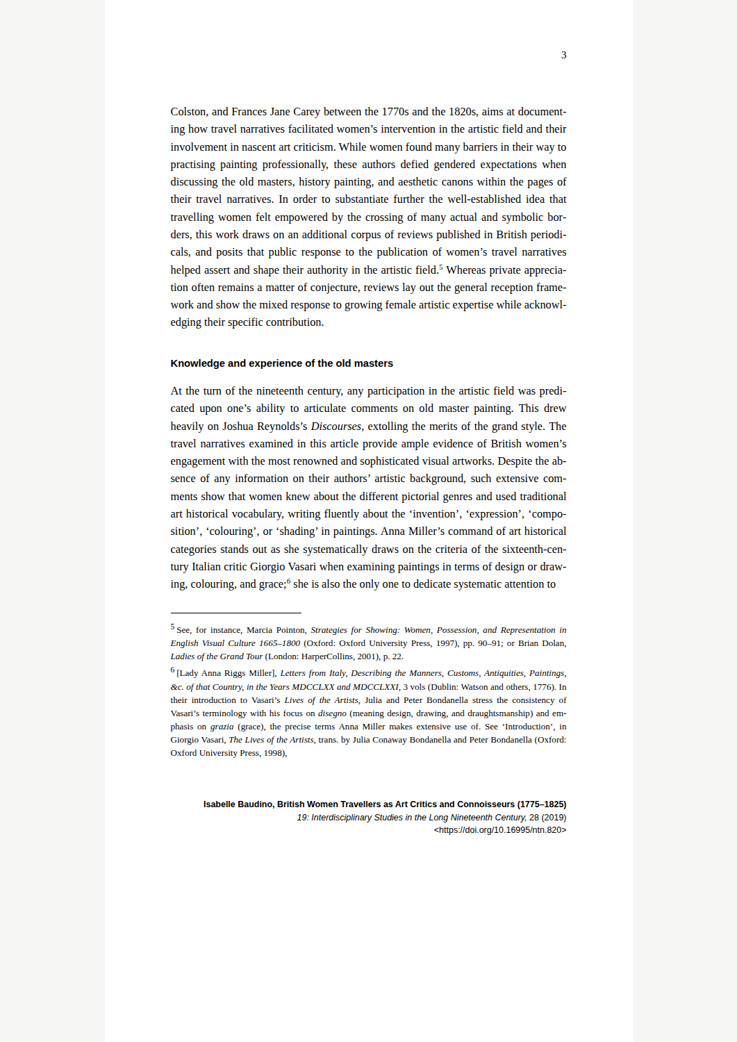3
Colston, and Frances Jane Carey between the 1770s and the 1820s, aims at documenting how travel narratives facilitated women’s intervention in the artistic field and their involvement in nascent art criticism. While women found many barriers in their way to practising painting professionally, these authors defied gendered expectations when discussing the old masters, history painting, and aesthetic canons within the pages of their travel narratives. In order to substantiate further the well-established idea that travelling women felt empowered by the crossing of many actual and symbolic borders, this work draws on an additional corpus of reviews published in British periodicals, and posits that public response to the publication of women’s travel narratives helped assert and shape their authority in the artistic field.5 Whereas private appreciation often remains a matter of conjecture, reviews lay out the general reception framework and show the mixed response to growing female artistic expertise while acknowledging their specific contribution.
Knowledge and experience of the old masters
At the turn of the nineteenth century, any participation in the artistic field was predicated upon one’s ability to articulate comments on old master painting. This drew heavily on Joshua Reynolds’s Discourses, extolling the merits of the grand style. The travel narratives examined in this article provide ample evidence of British women’s engagement with the most renowned and sophisticated visual artworks. Despite the absence of any information on their authors’ artistic background, such extensive comments show that women knew about the different pictorial genres and used traditional art historical vocabulary, writing fluently about the ‘invention’, ‘expression’, ‘composition’, ‘colouring’, or ‘shading’ in paintings. Anna Miller’s command of art historical categories stands out as she systematically draws on the criteria of the sixteenth-century Italian critic Giorgio Vasari when examining paintings in terms of design or drawing, colouring, and grace;6 she is also the only one to dedicate systematic attention to
5 See, for instance, Marcia Pointon, Strategies for Showing: Women, Possession, and Representation in English Visual Culture 1665–1800 (Oxford: Oxford University Press, 1997), pp. 90–91; or Brian Dolan, Ladies of the Grand Tour (London: HarperCollins, 2001), p. 22.
6[Lady Anna Riggs Miller], Letters from Italy, Describing the Manners, Customs, Antiquities, Paintings, &c. of that Country, in the Years MDCCLXX and MDCCLXXI, 3 vols (Dublin: Watson and others, 1776). In their introduction to Vasari’s Lives of the Artists, Julia and Peter Bondanella stress the consistency of Vasari’s terminology with his focus on disegno (meaning design, drawing, and draughtsmanship) and emphasis on grazia (grace), the precise terms Anna Miller makes extensive use of. See ‘Introduction’, in Giorgio Vasari, The Lives of the Artists, trans. by Julia Conaway Bondanella and Peter Bondanella (Oxford: Oxford University Press, 1998),
Isabelle Baudino, British Women Travellers as Art Critics and Connoisseurs (1775–1825)
19: Interdisciplinary Studies in the Long Nineteenth Century, 28 (2019) <https://doi.org/10.16995/ntn.820>